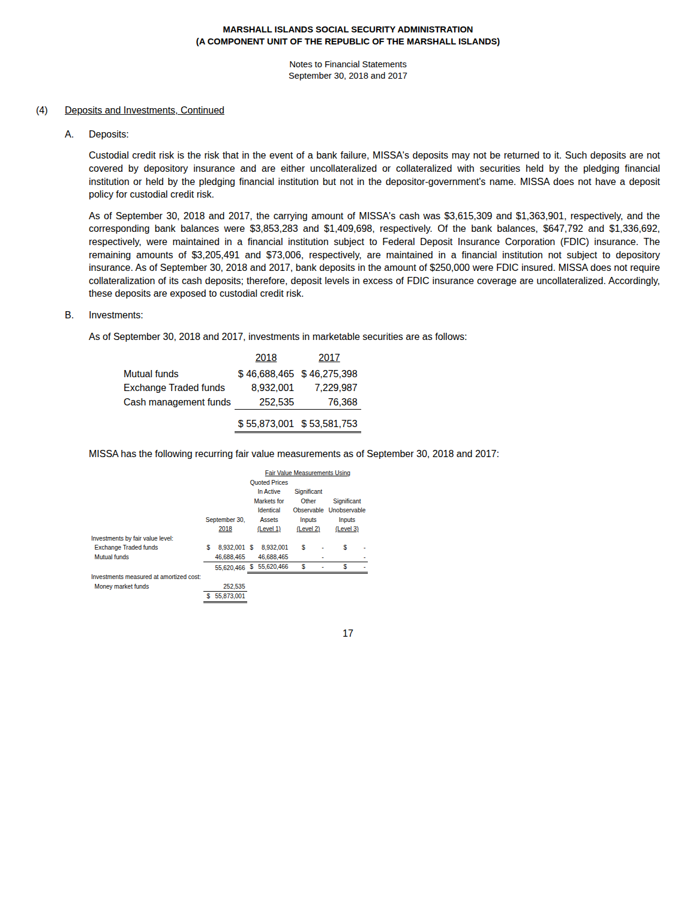MARSHALL ISLANDS SOCIAL SECURITY ADMINISTRATION
(A COMPONENT UNIT OF THE REPUBLIC OF THE MARSHALL ISLANDS)
Notes to Financial Statements
September 30, 2018 and 2017
(4) Deposits and Investments, Continued
A. Deposits:
Custodial credit risk is the risk that in the event of a bank failure, MISSA's deposits may not be returned to it. Such deposits are not covered by depository insurance and are either uncollateralized or collateralized with securities held by the pledging financial institution or held by the pledging financial institution but not in the depositor-government's name. MISSA does not have a deposit policy for custodial credit risk.
As of September 30, 2018 and 2017, the carrying amount of MISSA's cash was $3,615,309 and $1,363,901, respectively, and the corresponding bank balances were $3,853,283 and $1,409,698, respectively. Of the bank balances, $647,792 and $1,336,692, respectively, were maintained in a financial institution subject to Federal Deposit Insurance Corporation (FDIC) insurance. The remaining amounts of $3,205,491 and $73,006, respectively, are maintained in a financial institution not subject to depository insurance. As of September 30, 2018 and 2017, bank deposits in the amount of $250,000 were FDIC insured. MISSA does not require collateralization of its cash deposits; therefore, deposit levels in excess of FDIC insurance coverage are uncollateralized. Accordingly, these deposits are exposed to custodial credit risk.
B. Investments:
As of September 30, 2018 and 2017, investments in marketable securities are as follows:
| | 2018 | 2017 |
| Mutual funds | $ 46,688,465 | $ 46,275,398 |
| Exchange Traded funds | 8,932,001 | 7,229,987 |
| Cash management funds | 252,535 | 76,368 |
| | $ 55,873,001 | $ 53,581,753 |
MISSA has the following recurring fair value measurements as of September 30, 2018 and 2017:
| | | Fair Value Measurements Using |
| | | Quoted Prices | | |
| | | In Active | Significant | |
| | | Markets for | Other | Significant |
| | | Identical | Observable | Unobservable |
| | September 30, | Assets | Inputs | Inputs |
| | 2018 | (Level 1) | (Level 2) | (Level 3) |
| Investments by fair value level: | | | | |
| Exchange Traded funds | $ 8,932,001 | $ 8,932,001 | $ - | $ - |
| Mutual funds | 46,688,465 | 46,688,465 | - | - |
| | 55,620,466 | $ 55,620,466 | $ - | $ - |
| Investments measured at amortized cost: | | | | |
| Money market funds | 252,535 | | | |
| | $ 55,873,001 | | | |
17